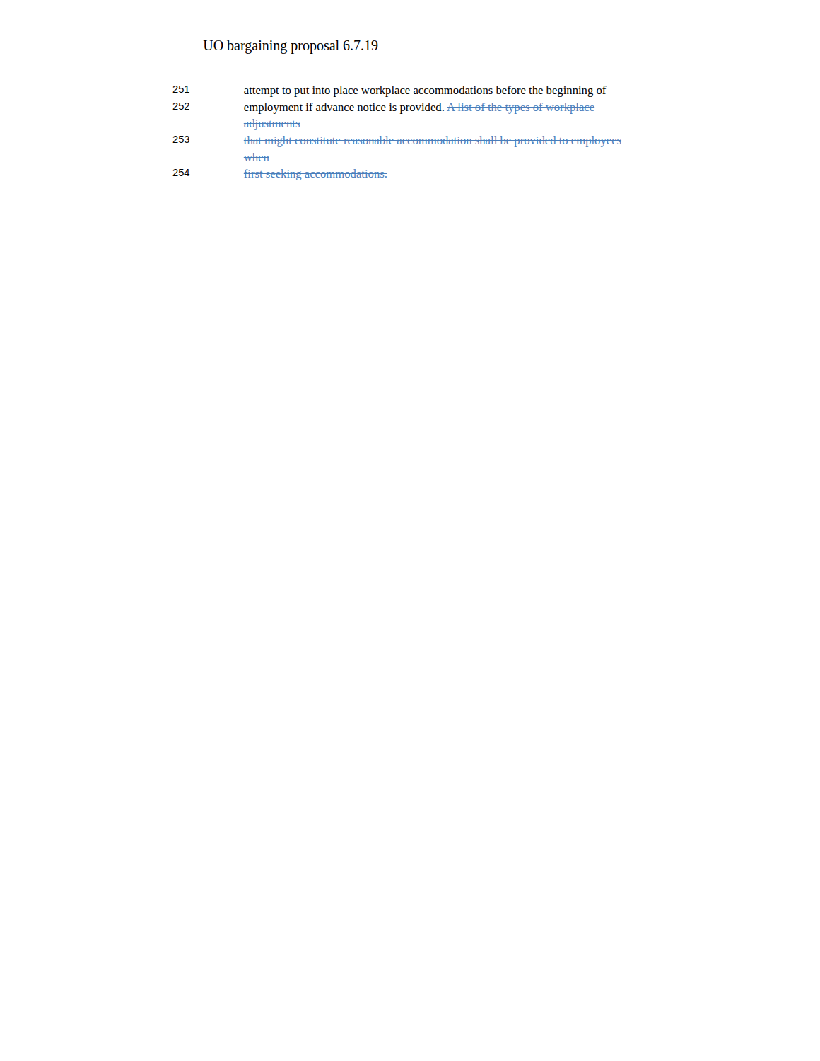UO bargaining proposal 6.7.19
| 251 | attempt to put into place workplace accommodations before the beginning of |
| 252 | employment if advance notice is provided. A list of the types of workplace adjustments |
| 253 | that might constitute reasonable accommodation shall be provided to employees when |
| 254 | first seeking accommodations. |